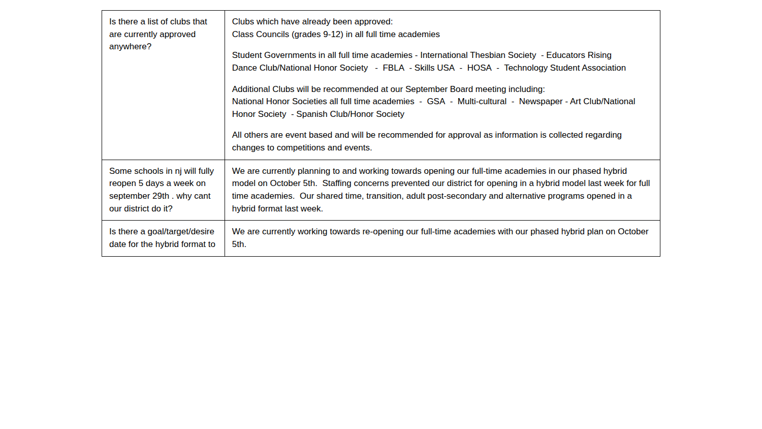| Is there a list of clubs that are currently approved anywhere? | Clubs which have already been approved: Class Councils (grades 9-12) in all full time academies Student Governments in all full time academies - International Thesbian Society - Educators Rising Dance Club/National Honor Society - FBLA - Skills USA - HOSA - Technology Student Association Additional Clubs will be recommended at our September Board meeting including: National Honor Societies all full time academies - GSA - Multi-cultural - Newspaper - Art Club/National Honor Society - Spanish Club/Honor Society All others are event based and will be recommended for approval as information is collected regarding changes to competitions and events. |
| Some schools in nj will fully reopen 5 days a week on september 29th . why cant our district do it? | We are currently planning to and working towards opening our full-time academies in our phased hybrid model on October 5th. Staffing concerns prevented our district for opening in a hybrid model last week for full time academies. Our shared time, transition, adult post-secondary and alternative programs opened in a hybrid format last week. |
| Is there a goal/target/desire date for the hybrid format to | We are currently working towards re-opening our full-time academies with our phased hybrid plan on October 5th. |